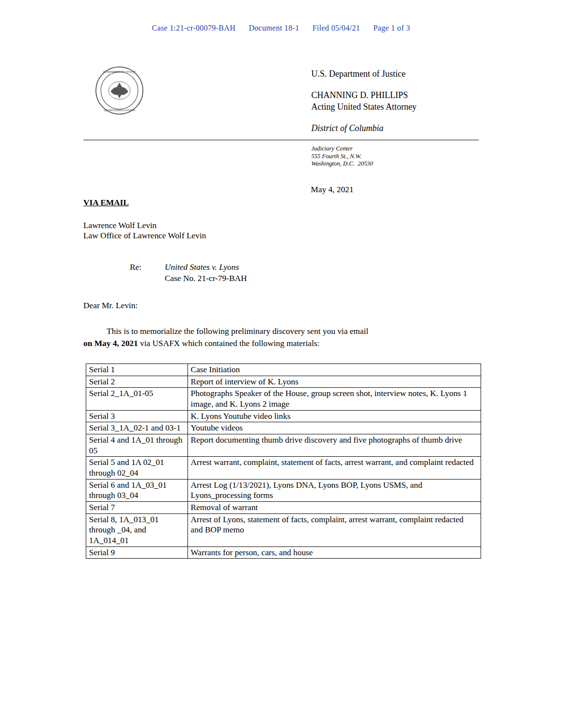Case 1:21-cr-00079-BAH Document 18-1 Filed 05/04/21 Page 1 of 3
U.S. Department of Justice
CHANNING D. PHILLIPS
Acting United States Attorney
District of Columbia
Judiciary Center
555 Fourth St., N.W.
Washington, D.C. 20530
May 4, 2021
VIA EMAIL
Lawrence Wolf Levin
Law Office of Lawrence Wolf Levin
| Re: | United States v. Lyons |
| | Case No. 21-cr-79-BAH |
Dear Mr. Levin:
This is to memorialize the following preliminary discovery sent you via email on May 4, 2021 via USAFX which contained the following materials:
| Serial 1 | Case Initiation |
| Serial 2 | Report of interview of K. Lyons |
| Serial 2_1A_01-05 | Photographs Speaker of the House, group screen shot, interview notes, K. Lyons 1 image, and K. Lyons 2 image |
| Serial 3 | K. Lyons Youtube video links |
| Serial 3_1A_02-1 and 03-1 | Youtube videos |
| Serial 4 and 1A_01 through 05 | Report documenting thumb drive discovery and five photographs of thumb drive |
| Serial 5 and 1A 02_01 through 02_04 | Arrest warrant, complaint, statement of facts, arrest warrant, and complaint redacted |
| Serial 6 and 1A_03_01 through 03_04 | Arrest Log (1/13/2021), Lyons DNA, Lyons BOP, Lyons USMS, and Lyons_processing forms |
| Serial 7 | Removal of warrant |
| Serial 8, 1A_013_01 through _04, and 1A_014_01 | Arrest of Lyons, statement of facts, complaint, arrest warrant, complaint redacted and BOP memo |
| Serial 9 | Warrants for person, cars, and house |